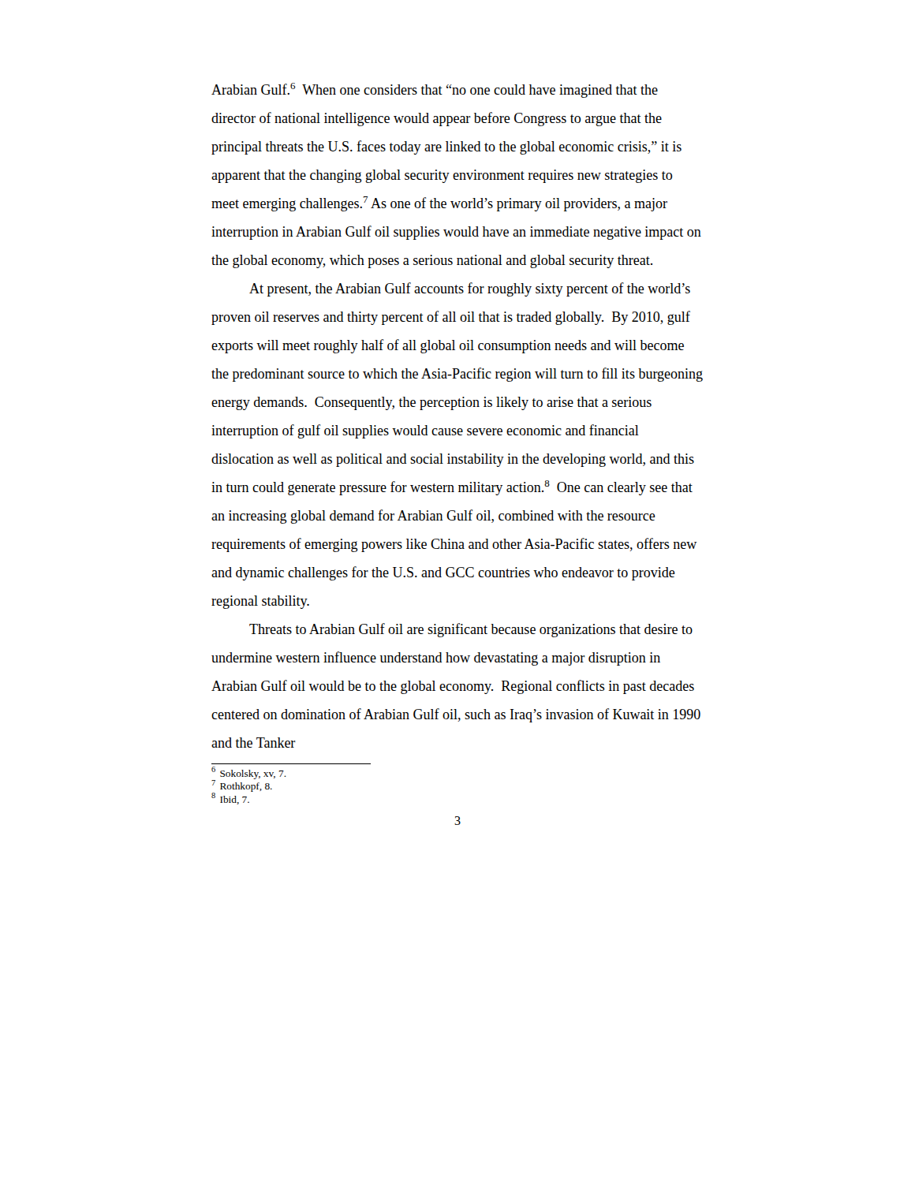Arabian Gulf.6 When one considers that “no one could have imagined that the director of national intelligence would appear before Congress to argue that the principal threats the U.S. faces today are linked to the global economic crisis,” it is apparent that the changing global security environment requires new strategies to meet emerging challenges.7 As one of the world’s primary oil providers, a major interruption in Arabian Gulf oil supplies would have an immediate negative impact on the global economy, which poses a serious national and global security threat.
At present, the Arabian Gulf accounts for roughly sixty percent of the world’s proven oil reserves and thirty percent of all oil that is traded globally. By 2010, gulf exports will meet roughly half of all global oil consumption needs and will become the predominant source to which the Asia-Pacific region will turn to fill its burgeoning energy demands. Consequently, the perception is likely to arise that a serious interruption of gulf oil supplies would cause severe economic and financial dislocation as well as political and social instability in the developing world, and this in turn could generate pressure for western military action.8 One can clearly see that an increasing global demand for Arabian Gulf oil, combined with the resource requirements of emerging powers like China and other Asia-Pacific states, offers new and dynamic challenges for the U.S. and GCC countries who endeavor to provide regional stability.
Threats to Arabian Gulf oil are significant because organizations that desire to undermine western influence understand how devastating a major disruption in Arabian Gulf oil would be to the global economy. Regional conflicts in past decades centered on domination of Arabian Gulf oil, such as Iraq’s invasion of Kuwait in 1990 and the Tanker
6 Sokolsky, xv, 7.
7 Rothkopf, 8.
8 Ibid, 7.
3